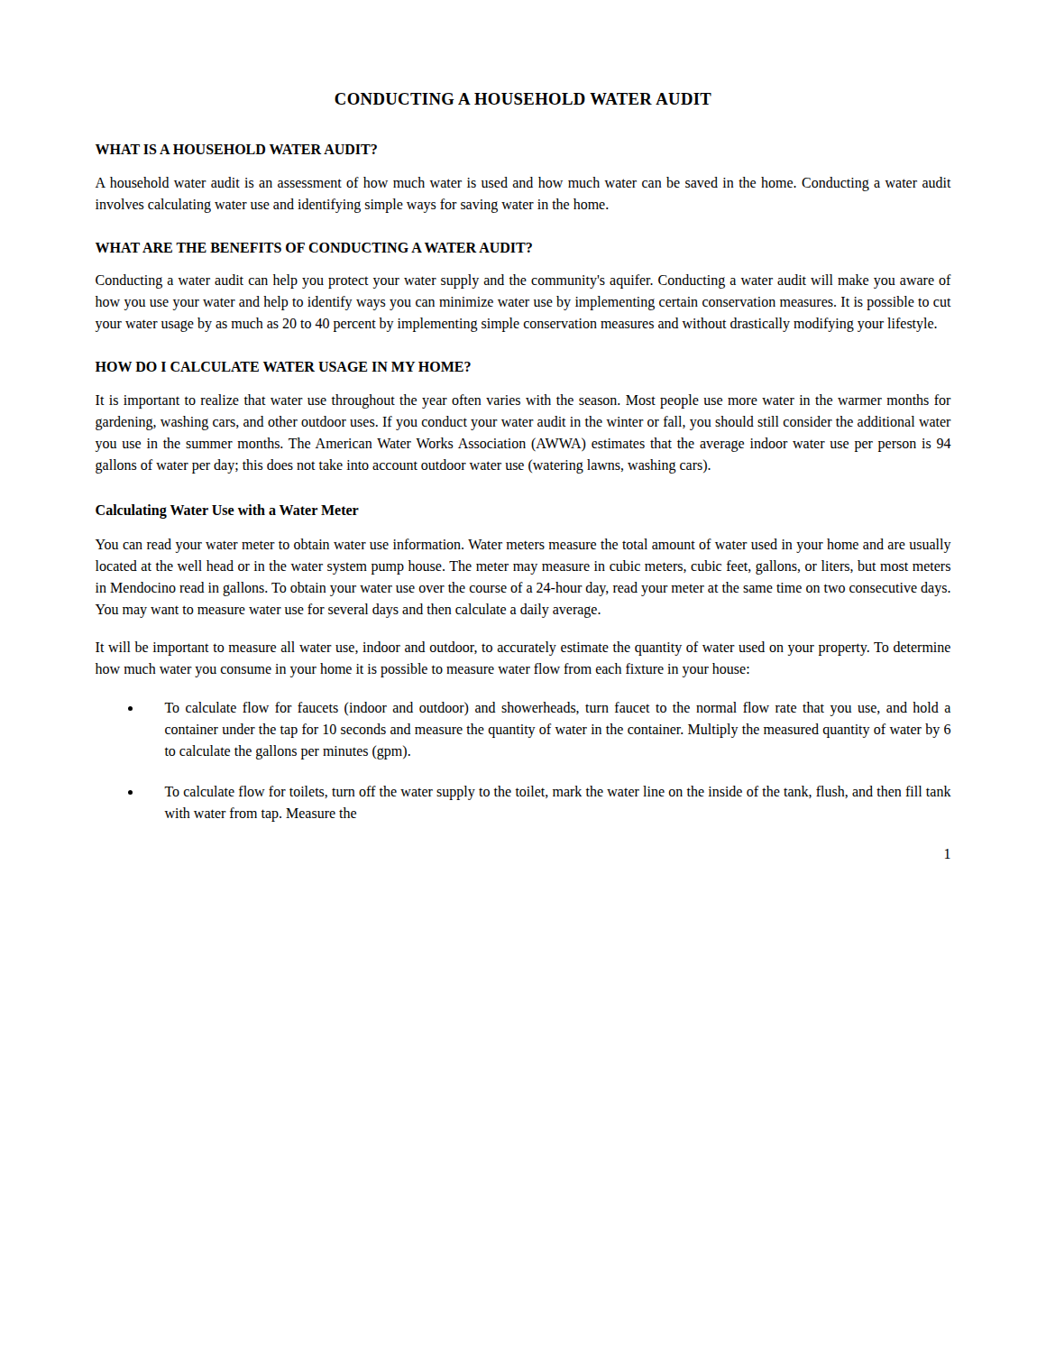CONDUCTING A HOUSEHOLD WATER AUDIT
WHAT IS A HOUSEHOLD WATER AUDIT?
A household water audit is an assessment of how much water is used and how much water can be saved in the home. Conducting a water audit involves calculating water use and identifying simple ways for saving water in the home.
WHAT ARE THE BENEFITS OF CONDUCTING A WATER AUDIT?
Conducting a water audit can help you protect your water supply and the community's aquifer. Conducting a water audit will make you aware of how you use your water and help to identify ways you can minimize water use by implementing certain conservation measures. It is possible to cut your water usage by as much as 20 to 40 percent by implementing simple conservation measures and without drastically modifying your lifestyle.
HOW DO I CALCULATE WATER USAGE IN MY HOME?
It is important to realize that water use throughout the year often varies with the season. Most people use more water in the warmer months for gardening, washing cars, and other outdoor uses. If you conduct your water audit in the winter or fall, you should still consider the additional water you use in the summer months. The American Water Works Association (AWWA) estimates that the average indoor water use per person is 94 gallons of water per day; this does not take into account outdoor water use (watering lawns, washing cars).
Calculating Water Use with a Water Meter
You can read your water meter to obtain water use information. Water meters measure the total amount of water used in your home and are usually located at the well head or in the water system pump house. The meter may measure in cubic meters, cubic feet, gallons, or liters, but most meters in Mendocino read in gallons. To obtain your water use over the course of a 24-hour day, read your meter at the same time on two consecutive days. You may want to measure water use for several days and then calculate a daily average.
It will be important to measure all water use, indoor and outdoor, to accurately estimate the quantity of water used on your property. To determine how much water you consume in your home it is possible to measure water flow from each fixture in your house:
To calculate flow for faucets (indoor and outdoor) and showerheads, turn faucet to the normal flow rate that you use, and hold a container under the tap for 10 seconds and measure the quantity of water in the container. Multiply the measured quantity of water by 6 to calculate the gallons per minutes (gpm).
To calculate flow for toilets, turn off the water supply to the toilet, mark the water line on the inside of the tank, flush, and then fill tank with water from tap. Measure the
1